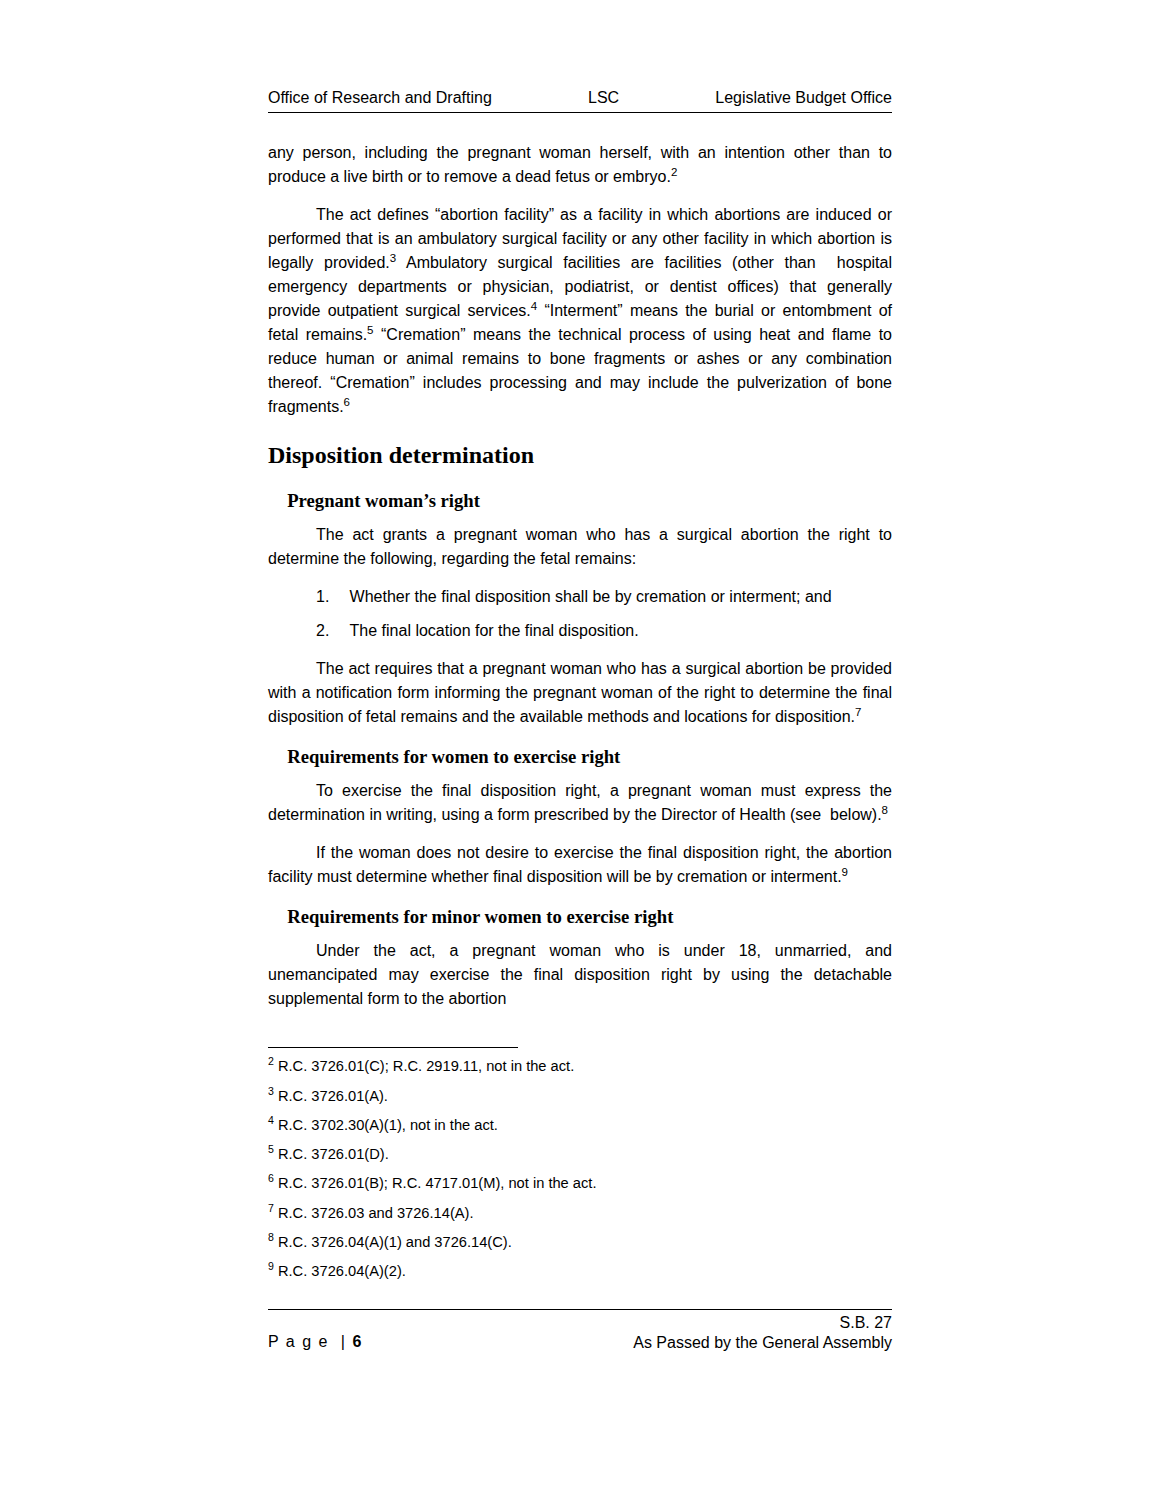Office of Research and Drafting
LSC
Legislative Budget Office
any person, including the pregnant woman herself, with an intention other than to produce a live birth or to remove a dead fetus or embryo.2
The act defines “abortion facility” as a facility in which abortions are induced or performed that is an ambulatory surgical facility or any other facility in which abortion is legally provided.3 Ambulatory surgical facilities are facilities (other than hospital emergency departments or physician, podiatrist, or dentist offices) that generally provide outpatient surgical services.4 “Interment” means the burial or entombment of fetal remains.5 “Cremation” means the technical process of using heat and flame to reduce human or animal remains to bone fragments or ashes or any combination thereof. “Cremation” includes processing and may include the pulverization of bone fragments.6
Disposition determination
Pregnant woman’s right
The act grants a pregnant woman who has a surgical abortion the right to determine the following, regarding the fetal remains:
Whether the final disposition shall be by cremation or interment; and
The final location for the final disposition.
The act requires that a pregnant woman who has a surgical abortion be provided with a notification form informing the pregnant woman of the right to determine the final disposition of fetal remains and the available methods and locations for disposition.7
Requirements for women to exercise right
To exercise the final disposition right, a pregnant woman must express the determination in writing, using a form prescribed by the Director of Health (see below).8
If the woman does not desire to exercise the final disposition right, the abortion facility must determine whether final disposition will be by cremation or interment.9
Requirements for minor women to exercise right
Under the act, a pregnant woman who is under 18, unmarried, and unemancipated may exercise the final disposition right by using the detachable supplemental form to the abortion
2 R.C. 3726.01(C); R.C. 2919.11, not in the act.
3 R.C. 3726.01(A).
4 R.C. 3702.30(A)(1), not in the act.
5 R.C. 3726.01(D).
6 R.C. 3726.01(B); R.C. 4717.01(M), not in the act.
7 R.C. 3726.03 and 3726.14(A).
8 R.C. 3726.04(A)(1) and 3726.14(C).
9 R.C. 3726.04(A)(2).
P a g e | 6
S.B. 27
As Passed by the General Assembly